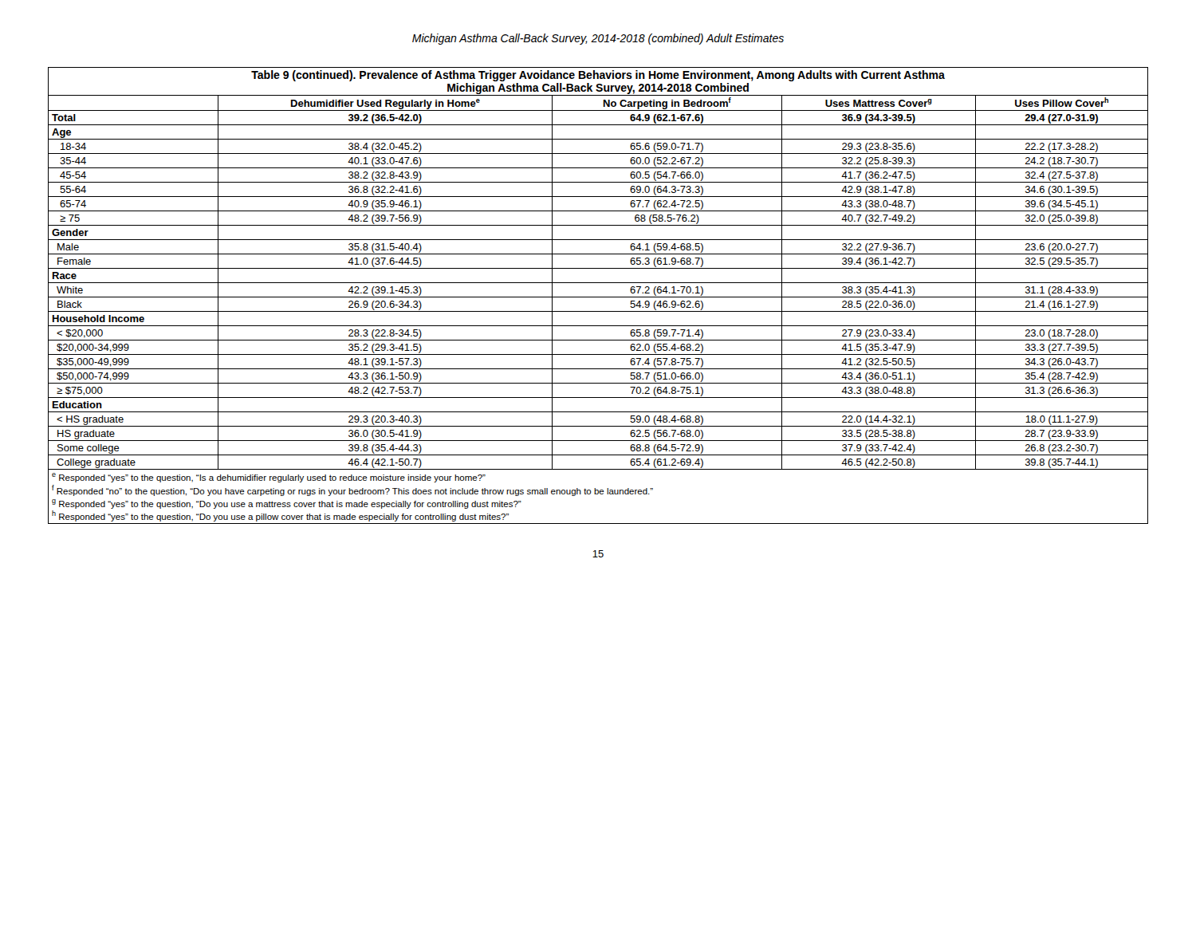Michigan Asthma Call-Back Survey, 2014-2018 (combined) Adult Estimates
| Table 9 (continued). Prevalence of Asthma Trigger Avoidance Behaviors in Home Environment, Among Adults with Current Asthma Michigan Asthma Call-Back Survey, 2014-2018 Combined |
| | Dehumidifier Used Regularly in Home e | No Carpeting in Bedroom f | Uses Mattress Cover g | Uses Pillow Cover h |
| Total | 39.2 (36.5-42.0) | 64.9 (62.1-67.6) | 36.9 (34.3-39.5) | 29.4 (27.0-31.9) |
| Age | | | | |
| 18-34 | 38.4 (32.0-45.2) | 65.6 (59.0-71.7) | 29.3 (23.8-35.6) | 22.2 (17.3-28.2) |
| 35-44 | 40.1 (33.0-47.6) | 60.0 (52.2-67.2) | 32.2 (25.8-39.3) | 24.2 (18.7-30.7) |
| 45-54 | 38.2 (32.8-43.9) | 60.5 (54.7-66.0) | 41.7 (36.2-47.5) | 32.4 (27.5-37.8) |
| 55-64 | 36.8 (32.2-41.6) | 69.0 (64.3-73.3) | 42.9 (38.1-47.8) | 34.6 (30.1-39.5) |
| 65-74 | 40.9 (35.9-46.1) | 67.7 (62.4-72.5) | 43.3 (38.0-48.7) | 39.6 (34.5-45.1) |
| ≥ 75 | 48.2 (39.7-56.9) | 68 (58.5-76.2) | 40.7 (32.7-49.2) | 32.0 (25.0-39.8) |
| Gender | | | | |
| Male | 35.8 (31.5-40.4) | 64.1 (59.4-68.5) | 32.2 (27.9-36.7) | 23.6 (20.0-27.7) |
| Female | 41.0 (37.6-44.5) | 65.3 (61.9-68.7) | 39.4 (36.1-42.7) | 32.5 (29.5-35.7) |
| Race | | | | |
| White | 42.2 (39.1-45.3) | 67.2 (64.1-70.1) | 38.3 (35.4-41.3) | 31.1 (28.4-33.9) |
| Black | 26.9 (20.6-34.3) | 54.9 (46.9-62.6) | 28.5 (22.0-36.0) | 21.4 (16.1-27.9) |
| Household Income | | | | |
| < $20,000 | 28.3 (22.8-34.5) | 65.8 (59.7-71.4) | 27.9 (23.0-33.4) | 23.0 (18.7-28.0) |
| $20,000-34,999 | 35.2 (29.3-41.5) | 62.0 (55.4-68.2) | 41.5 (35.3-47.9) | 33.3 (27.7-39.5) |
| $35,000-49,999 | 48.1 (39.1-57.3) | 67.4 (57.8-75.7) | 41.2 (32.5-50.5) | 34.3 (26.0-43.7) |
| $50,000-74,999 | 43.3 (36.1-50.9) | 58.7 (51.0-66.0) | 43.4 (36.0-51.1) | 35.4 (28.7-42.9) |
| ≥ $75,000 | 48.2 (42.7-53.7) | 70.2 (64.8-75.1) | 43.3 (38.0-48.8) | 31.3 (26.6-36.3) |
| Education | | | | |
| < HS graduate | 29.3 (20.3-40.3) | 59.0 (48.4-68.8) | 22.0 (14.4-32.1) | 18.0 (11.1-27.9) |
| HS graduate | 36.0 (30.5-41.9) | 62.5 (56.7-68.0) | 33.5 (28.5-38.8) | 28.7 (23.9-33.9) |
| Some college | 39.8 (35.4-44.3) | 68.8 (64.5-72.9) | 37.9 (33.7-42.4) | 26.8 (23.2-30.7) |
| College graduate | 46.4 (42.1-50.7) | 65.4 (61.2-69.4) | 46.5 (42.2-50.8) | 39.8 (35.7-44.1) |
| e Responded “yes” to the question, “Is a dehumidifier regularly used to reduce moisture inside your home?” f Responded “no” to the question, “Do you have carpeting or rugs in your bedroom? This does not include throw rugs small enough to be laundered.” g Responded “yes” to the question, “Do you use a mattress cover that is made especially for controlling dust mites?” h Responded “yes” to the question, “Do you use a pillow cover that is made especially for controlling dust mites?” |
15